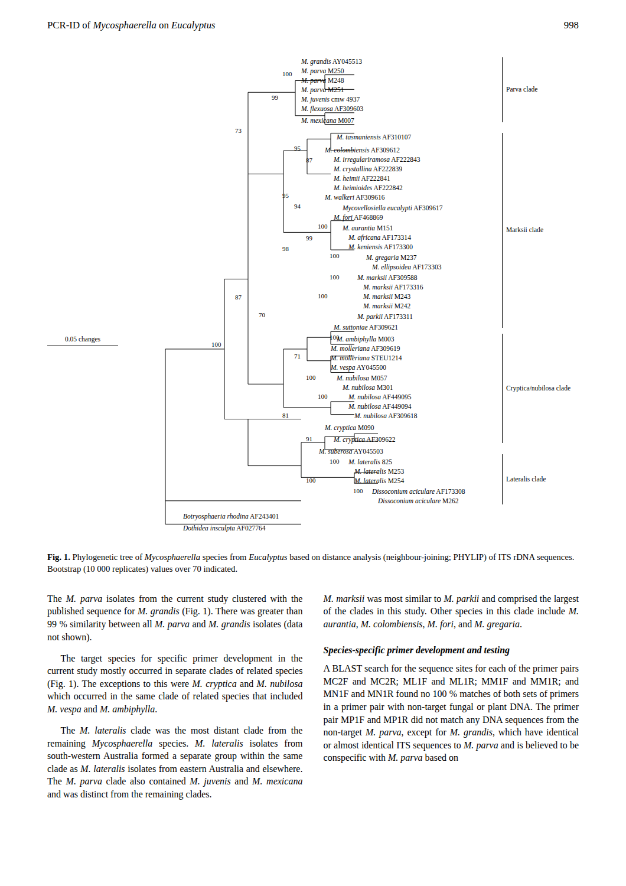PCR-ID of Mycosphaerella on Eucalyptus
998
0.05 changes
M. grandis AY045513
M. parva M250
M. parva M248
M. parva M251
M. juvenis cmw 4937
M. flexuosa AF309603
M. mexicana M007
M. tasmaniensis AF310107
M. colombiensis AF309612
M. irregulariramosa AF222843
M. crystallina AF222839
M. heimii AF222841
M. heimioides AF222842
M. walkeri AF309616
Mycovellosiella eucalypti AF309617
M. fori AF468869
M. aurantia M151
M. africana AF173314
M. keniensis AF173300
M. gregaria M237
M. ellipsoidea AF173303
M. marksii AF309588
M. marksii AF173316
M. marksii M243
M. marksii M242
M. parkii AF173311
M. suttoniae AF309621
M. ambiphylla M003
M. molleriana AF309619
M. molleriana STEU1214
M. vespa AY045500
M. nubilosa M057
M. nubilosa M301
M. nubilosa AF449095
M. nubilosa AF449094
M. nubilosa AF309618
M. cryptica M090
M. cryptica AF309622
M. suberosa AY045503
M. lateralis 825
M. lateralis M253
M. lateralis M254
Dissoconium aciculare AF173308
Dissoconium aciculare M262
Botryosphaeria rhodina AF243401
Dothidea insculpta AF027764
100
99
73
95
87
95
94
100
99
98
100
100
100
87
70
100
71
100
100
81
91
100
100
100
100
Parva clade
Marksii clade
Cryptica/nubilosa clade
Lateralis clade
Fig. 1. Phylogenetic tree of Mycosphaerella species from Eucalyptus based on distance analysis (neighbour-joining; PHYLIP) of ITS rDNA sequences. Bootstrap (10 000 replicates) values over 70 indicated.
The M. parva isolates from the current study clustered with the published sequence for M. grandis (Fig. 1). There was greater than 99 % similarity between all M. parva and M. grandis isolates (data not shown).
The target species for specific primer development in the current study mostly occurred in separate clades of related species (Fig. 1). The exceptions to this were M. cryptica and M. nubilosa which occurred in the same clade of related species that included M. vespa and M. ambiphylla.
The M. lateralis clade was the most distant clade from the remaining Mycosphaerella species. M. lateralis isolates from south-western Australia formed a separate group within the same clade as M. lateralis isolates from eastern Australia and elsewhere. The M. parva clade also contained M. juvenis and M. mexicana and was distinct from the remaining clades.
M. marksii was most similar to M. parkii and comprised the largest of the clades in this study. Other species in this clade include M. aurantia, M. colombiensis, M. fori, and M. gregaria.
Species-specific primer development and testing
A BLAST search for the sequence sites for each of the primer pairs MC2F and MC2R; ML1F and ML1R; MM1F and MM1R; and MN1F and MN1R found no 100 % matches of both sets of primers in a primer pair with non-target fungal or plant DNA. The primer pair MP1F and MP1R did not match any DNA sequences from the non-target M. parva, except for M. grandis, which have identical or almost identical ITS sequences to M. parva and is believed to be conspecific with M. parva based on